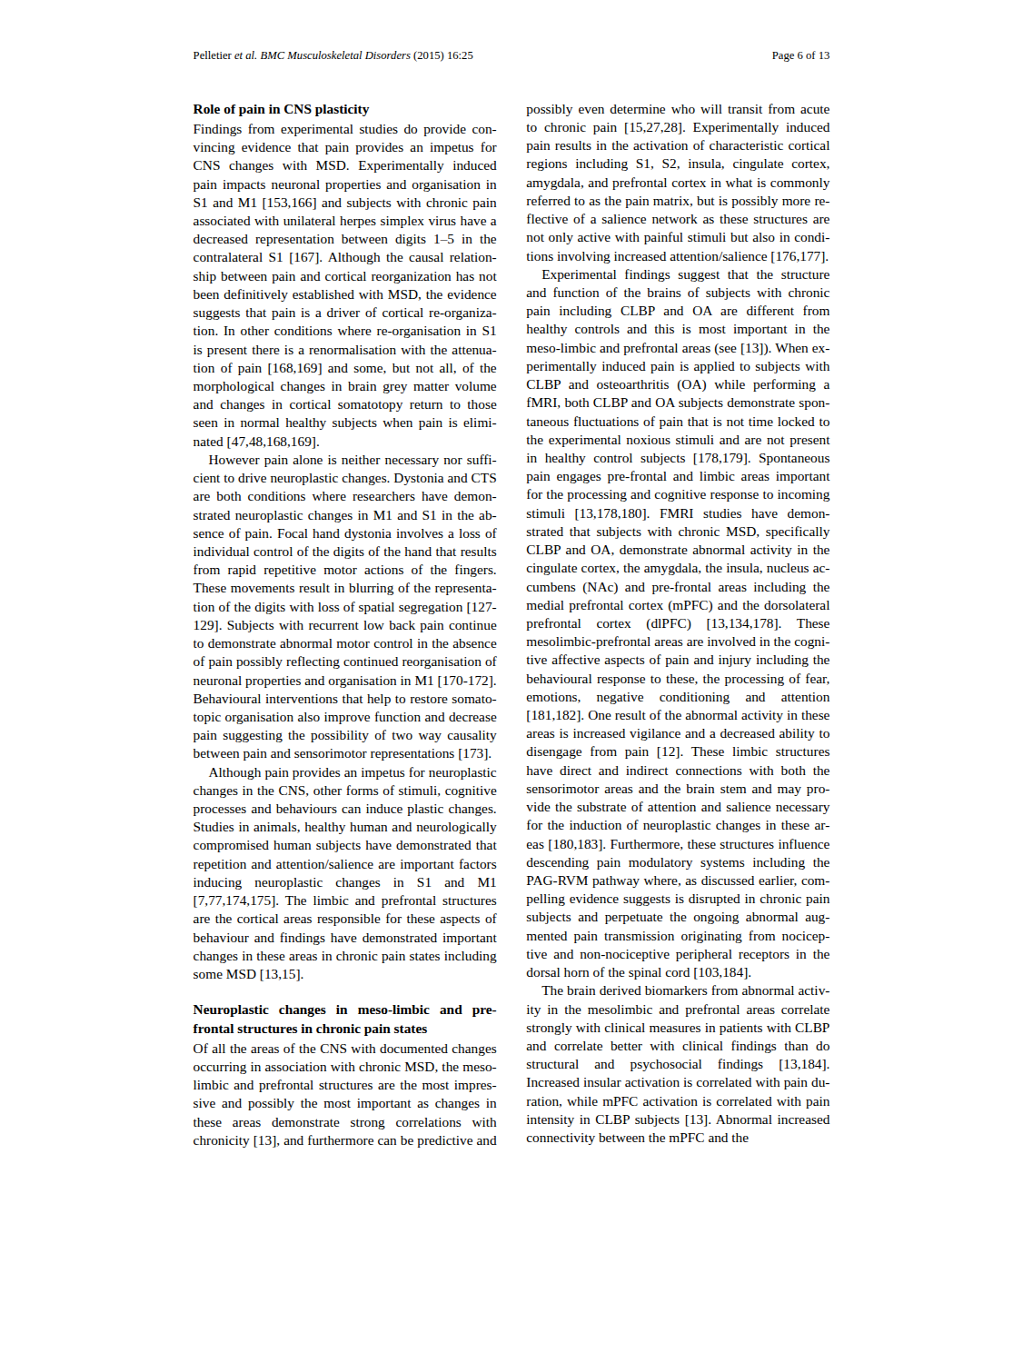Pelletier et al. BMC Musculoskeletal Disorders (2015) 16:25
Page 6 of 13
Role of pain in CNS plasticity
Findings from experimental studies do provide convincing evidence that pain provides an impetus for CNS changes with MSD. Experimentally induced pain impacts neuronal properties and organisation in S1 and M1 [153,166] and subjects with chronic pain associated with unilateral herpes simplex virus have a decreased representation between digits 1–5 in the contralateral S1 [167]. Although the causal relationship between pain and cortical reorganization has not been definitively established with MSD, the evidence suggests that pain is a driver of cortical re-organization. In other conditions where re-organisation in S1 is present there is a renormalisation with the attenuation of pain [168,169] and some, but not all, of the morphological changes in brain grey matter volume and changes in cortical somatotopy return to those seen in normal healthy subjects when pain is eliminated [47,48,168,169].
However pain alone is neither necessary nor sufficient to drive neuroplastic changes. Dystonia and CTS are both conditions where researchers have demonstrated neuroplastic changes in M1 and S1 in the absence of pain. Focal hand dystonia involves a loss of individual control of the digits of the hand that results from rapid repetitive motor actions of the fingers. These movements result in blurring of the representation of the digits with loss of spatial segregation [127-129]. Subjects with recurrent low back pain continue to demonstrate abnormal motor control in the absence of pain possibly reflecting continued reorganisation of neuronal properties and organisation in M1 [170-172]. Behavioural interventions that help to restore somatotopic organisation also improve function and decrease pain suggesting the possibility of two way causality between pain and sensorimotor representations [173].
Although pain provides an impetus for neuroplastic changes in the CNS, other forms of stimuli, cognitive processes and behaviours can induce plastic changes. Studies in animals, healthy human and neurologically compromised human subjects have demonstrated that repetition and attention/salience are important factors inducing neuroplastic changes in S1 and M1 [7,77,174,175]. The limbic and prefrontal structures are the cortical areas responsible for these aspects of behaviour and findings have demonstrated important changes in these areas in chronic pain states including some MSD [13,15].
Neuroplastic changes in meso-limbic and prefrontal structures in chronic pain states
Of all the areas of the CNS with documented changes occurring in association with chronic MSD, the meso-limbic and prefrontal structures are the most impressive and possibly the most important as changes in these areas demonstrate strong correlations with chronicity [13], and furthermore can be predictive and possibly even determine who will transit from acute to chronic pain [15,27,28]. Experimentally induced pain results in the activation of characteristic cortical regions including S1, S2, insula, cingulate cortex, amygdala, and prefrontal cortex in what is commonly referred to as the pain matrix, but is possibly more reflective of a salience network as these structures are not only active with painful stimuli but also in conditions involving increased attention/salience [176,177].
Experimental findings suggest that the structure and function of the brains of subjects with chronic pain including CLBP and OA are different from healthy controls and this is most important in the meso-limbic and prefrontal areas (see [13]). When experimentally induced pain is applied to subjects with CLBP and osteoarthritis (OA) while performing a fMRI, both CLBP and OA subjects demonstrate spontaneous fluctuations of pain that is not time locked to the experimental noxious stimuli and are not present in healthy control subjects [178,179]. Spontaneous pain engages pre-frontal and limbic areas important for the processing and cognitive response to incoming stimuli [13,178,180]. FMRI studies have demonstrated that subjects with chronic MSD, specifically CLBP and OA, demonstrate abnormal activity in the cingulate cortex, the amygdala, the insula, nucleus accumbens (NAc) and pre-frontal areas including the medial prefrontal cortex (mPFC) and the dorsolateral prefrontal cortex (dlPFC) [13,134,178]. These mesolimbic-prefrontal areas are involved in the cognitive affective aspects of pain and injury including the behavioural response to these, the processing of fear, emotions, negative conditioning and attention [181,182]. One result of the abnormal activity in these areas is increased vigilance and a decreased ability to disengage from pain [12]. These limbic structures have direct and indirect connections with both the sensorimotor areas and the brain stem and may provide the substrate of attention and salience necessary for the induction of neuroplastic changes in these areas [180,183]. Furthermore, these structures influence descending pain modulatory systems including the PAG-RVM pathway where, as discussed earlier, compelling evidence suggests is disrupted in chronic pain subjects and perpetuate the ongoing abnormal augmented pain transmission originating from nociceptive and non-nociceptive peripheral receptors in the dorsal horn of the spinal cord [103,184].
The brain derived biomarkers from abnormal activity in the mesolimbic and prefrontal areas correlate strongly with clinical measures in patients with CLBP and correlate better with clinical findings than do structural and psychosocial findings [13,184]. Increased insular activation is correlated with pain duration, while mPFC activation is correlated with pain intensity in CLBP subjects [13]. Abnormal increased connectivity between the mPFC and the